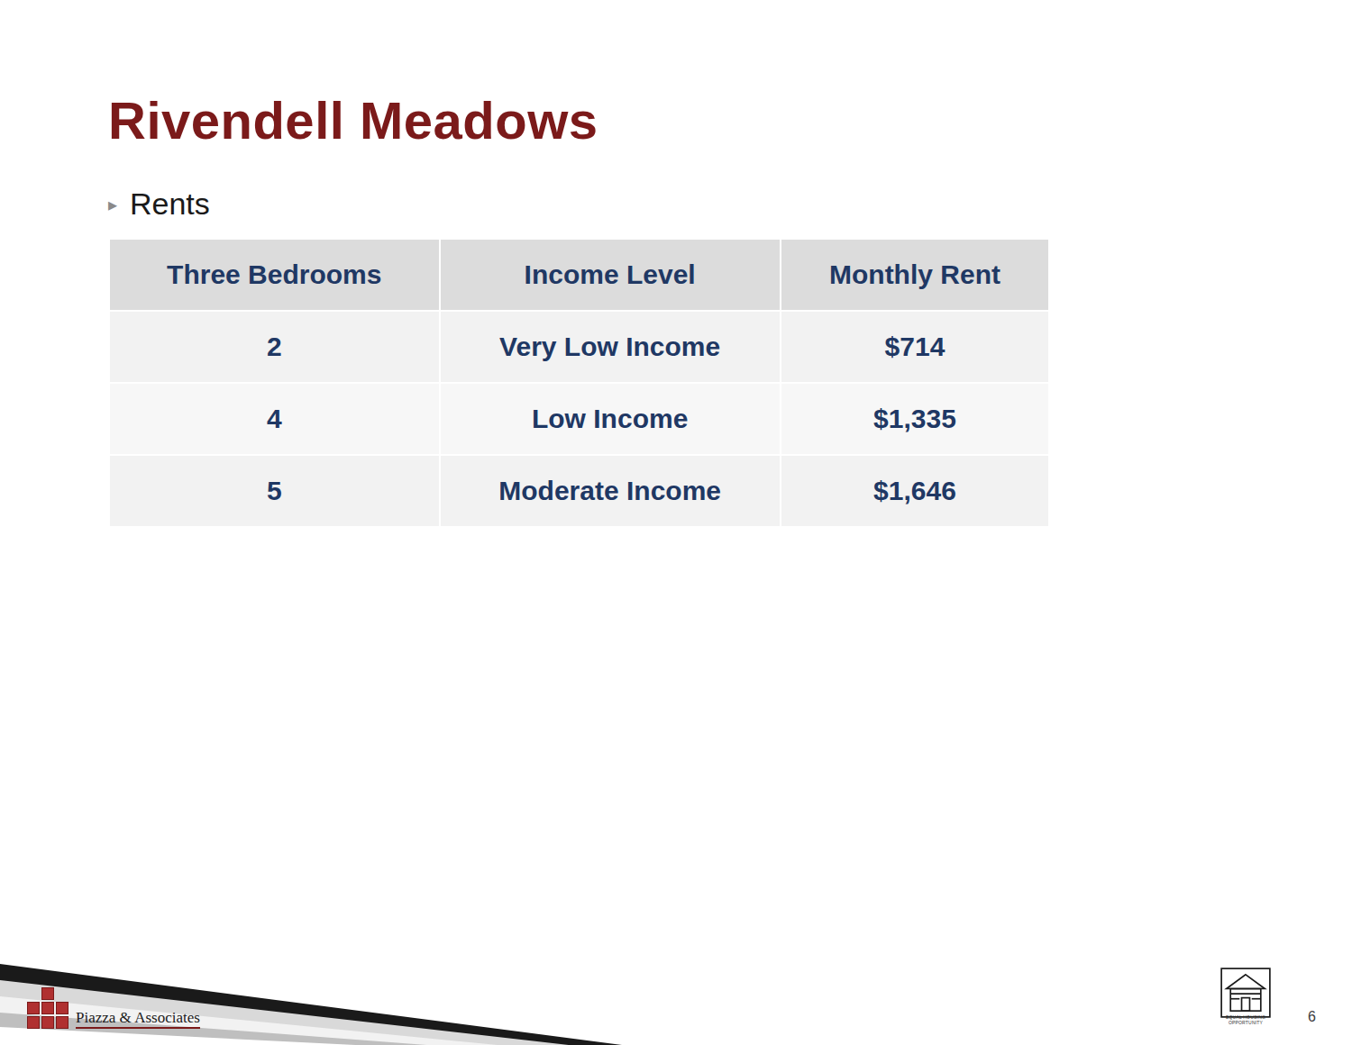Rivendell Meadows
▸Rents
| Three Bedrooms | Income Level | Monthly Rent |
| --- | --- | --- |
| 2 | Very Low Income | $714 |
| 4 | Low Income | $1,335 |
| 5 | Moderate Income | $1,646 |
Piazza & Associates
EQUAL HOUSING
OPPORTUNITY
6